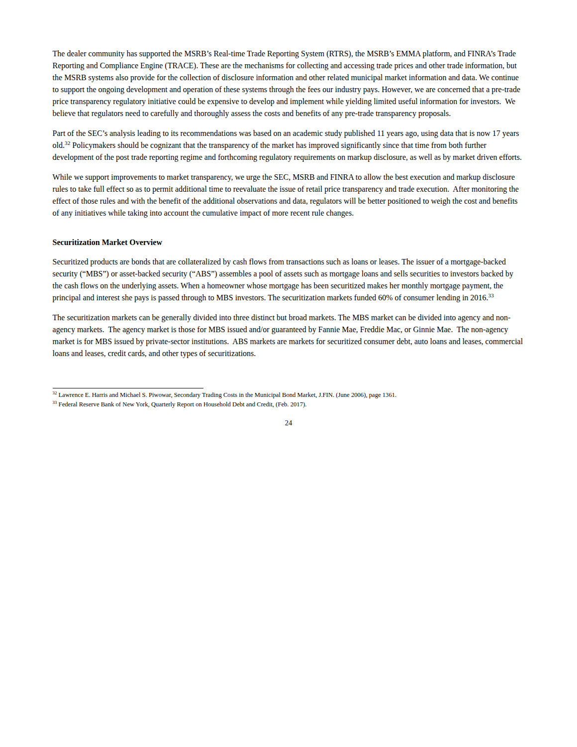The dealer community has supported the MSRB’s Real-time Trade Reporting System (RTRS), the MSRB’s EMMA platform, and FINRA’s Trade Reporting and Compliance Engine (TRACE). These are the mechanisms for collecting and accessing trade prices and other trade information, but the MSRB systems also provide for the collection of disclosure information and other related municipal market information and data. We continue to support the ongoing development and operation of these systems through the fees our industry pays. However, we are concerned that a pre-trade price transparency regulatory initiative could be expensive to develop and implement while yielding limited useful information for investors. We believe that regulators need to carefully and thoroughly assess the costs and benefits of any pre-trade transparency proposals.
Part of the SEC’s analysis leading to its recommendations was based on an academic study published 11 years ago, using data that is now 17 years old.32 Policymakers should be cognizant that the transparency of the market has improved significantly since that time from both further development of the post trade reporting regime and forthcoming regulatory requirements on markup disclosure, as well as by market driven efforts.
While we support improvements to market transparency, we urge the SEC, MSRB and FINRA to allow the best execution and markup disclosure rules to take full effect so as to permit additional time to reevaluate the issue of retail price transparency and trade execution. After monitoring the effect of those rules and with the benefit of the additional observations and data, regulators will be better positioned to weigh the cost and benefits of any initiatives while taking into account the cumulative impact of more recent rule changes.
Securitization Market Overview
Securitized products are bonds that are collateralized by cash flows from transactions such as loans or leases. The issuer of a mortgage-backed security (“MBS”) or asset-backed security (“ABS”) assembles a pool of assets such as mortgage loans and sells securities to investors backed by the cash flows on the underlying assets. When a homeowner whose mortgage has been securitized makes her monthly mortgage payment, the principal and interest she pays is passed through to MBS investors. The securitization markets funded 60% of consumer lending in 2016.33
The securitization markets can be generally divided into three distinct but broad markets. The MBS market can be divided into agency and non-agency markets. The agency market is those for MBS issued and/or guaranteed by Fannie Mae, Freddie Mac, or Ginnie Mae. The non-agency market is for MBS issued by private-sector institutions. ABS markets are markets for securitized consumer debt, auto loans and leases, commercial loans and leases, credit cards, and other types of securitizations.
32 Lawrence E. Harris and Michael S. Piwowar, Secondary Trading Costs in the Municipal Bond Market, J.FIN. (June 2006), page 1361.
33 Federal Reserve Bank of New York, Quarterly Report on Household Debt and Credit, (Feb. 2017).
24